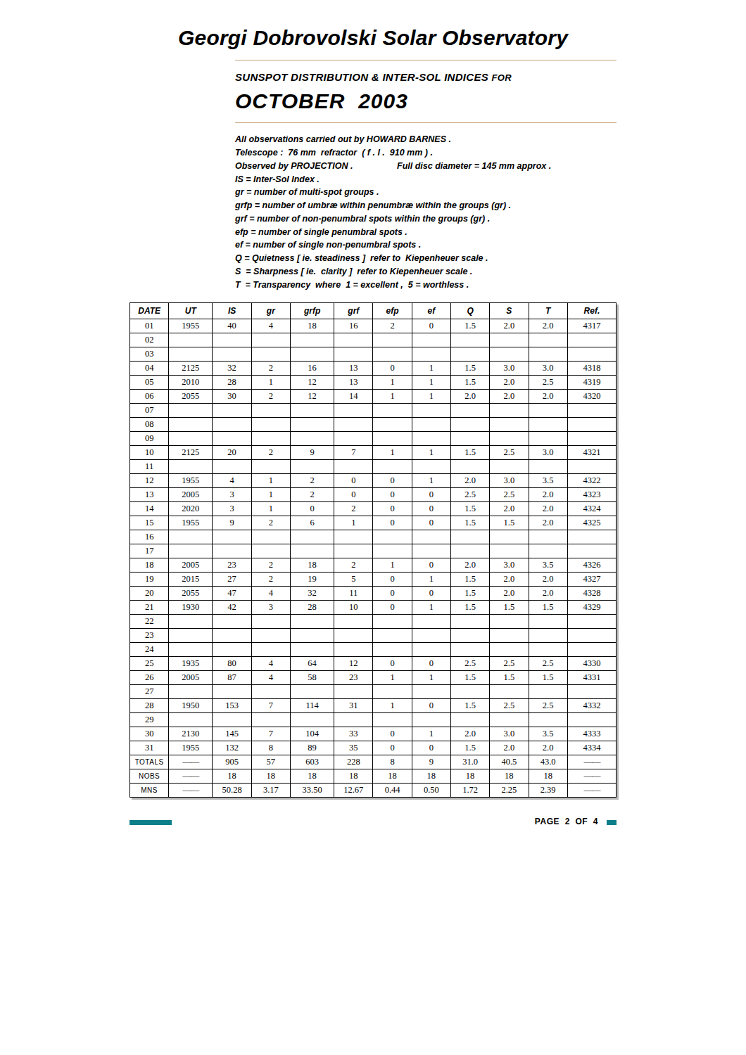Georgi Dobrovolski Solar Observatory
SUNSPOT DISTRIBUTION & INTER-SOL INDICES FOR
OCTOBER 2003
All observations carried out by HOWARD BARNES .
Telescope : 76 mm refractor ( f . l . 910 mm ) .
Observed by PROJECTION . Full disc diameter = 145 mm approx .
IS = Inter-Sol Index .
gr = number of multi-spot groups .
grfp = number of umbræ within penumbræ within the groups (gr) .
grf = number of non-penumbral spots within the groups (gr) .
efp = number of single penumbral spots .
ef = number of single non-penumbral spots .
Q = Quietness [ ie. steadiness ] refer to Kiepenheuer scale .
S = Sharpness [ ie. clarity ] refer to Kiepenheuer scale .
T = Transparency where 1 = excellent , 5 = worthless .
| DATE | UT | IS | gr | grfp | grf | efp | ef | Q | S | T | Ref. |
| --- | --- | --- | --- | --- | --- | --- | --- | --- | --- | --- | --- |
| 01 | 1955 | 40 | 4 | 18 | 16 | 2 | 0 | 1.5 | 2.0 | 2.0 | 4317 |
| 02 | | | | | | | | | | | |
| 03 | | | | | | | | | | | |
| 04 | 2125 | 32 | 2 | 16 | 13 | 0 | 1 | 1.5 | 3.0 | 3.0 | 4318 |
| 05 | 2010 | 28 | 1 | 12 | 13 | 1 | 1 | 1.5 | 2.0 | 2.5 | 4319 |
| 06 | 2055 | 30 | 2 | 12 | 14 | 1 | 1 | 2.0 | 2.0 | 2.0 | 4320 |
| 07 | | | | | | | | | | | |
| 08 | | | | | | | | | | | |
| 09 | | | | | | | | | | | |
| 10 | 2125 | 20 | 2 | 9 | 7 | 1 | 1 | 1.5 | 2.5 | 3.0 | 4321 |
| 11 | | | | | | | | | | | |
| 12 | 1955 | 4 | 1 | 2 | 0 | 0 | 1 | 2.0 | 3.0 | 3.5 | 4322 |
| 13 | 2005 | 3 | 1 | 2 | 0 | 0 | 0 | 2.5 | 2.5 | 2.0 | 4323 |
| 14 | 2020 | 3 | 1 | 0 | 2 | 0 | 0 | 1.5 | 2.0 | 2.0 | 4324 |
| 15 | 1955 | 9 | 2 | 6 | 1 | 0 | 0 | 1.5 | 1.5 | 2.0 | 4325 |
| 16 | | | | | | | | | | | |
| 17 | | | | | | | | | | | |
| 18 | 2005 | 23 | 2 | 18 | 2 | 1 | 0 | 2.0 | 3.0 | 3.5 | 4326 |
| 19 | 2015 | 27 | 2 | 19 | 5 | 0 | 1 | 1.5 | 2.0 | 2.0 | 4327 |
| 20 | 2055 | 47 | 4 | 32 | 11 | 0 | 0 | 1.5 | 2.0 | 2.0 | 4328 |
| 21 | 1930 | 42 | 3 | 28 | 10 | 0 | 1 | 1.5 | 1.5 | 1.5 | 4329 |
| 22 | | | | | | | | | | | |
| 23 | | | | | | | | | | | |
| 24 | | | | | | | | | | | |
| 25 | 1935 | 80 | 4 | 64 | 12 | 0 | 0 | 2.5 | 2.5 | 2.5 | 4330 |
| 26 | 2005 | 87 | 4 | 58 | 23 | 1 | 1 | 1.5 | 1.5 | 1.5 | 4331 |
| 27 | | | | | | | | | | | |
| 28 | 1950 | 153 | 7 | 114 | 31 | 1 | 0 | 1.5 | 2.5 | 2.5 | 4332 |
| 29 | | | | | | | | | | | |
| 30 | 2130 | 145 | 7 | 104 | 33 | 0 | 1 | 2.0 | 3.0 | 3.5 | 4333 |
| 31 | 1955 | 132 | 8 | 89 | 35 | 0 | 0 | 1.5 | 2.0 | 2.0 | 4334 |
| TOTALS | —— | 905 | 57 | 603 | 228 | 8 | 9 | 31.0 | 40.5 | 43.0 | —— |
| NOBS | —— | 18 | 18 | 18 | 18 | 18 | 18 | 18 | 18 | 18 | —— |
| MNS | —— | 50.28 | 3.17 | 33.50 | 12.67 | 0.44 | 0.50 | 1.72 | 2.25 | 2.39 | —— |
PAGE 2 OF 4